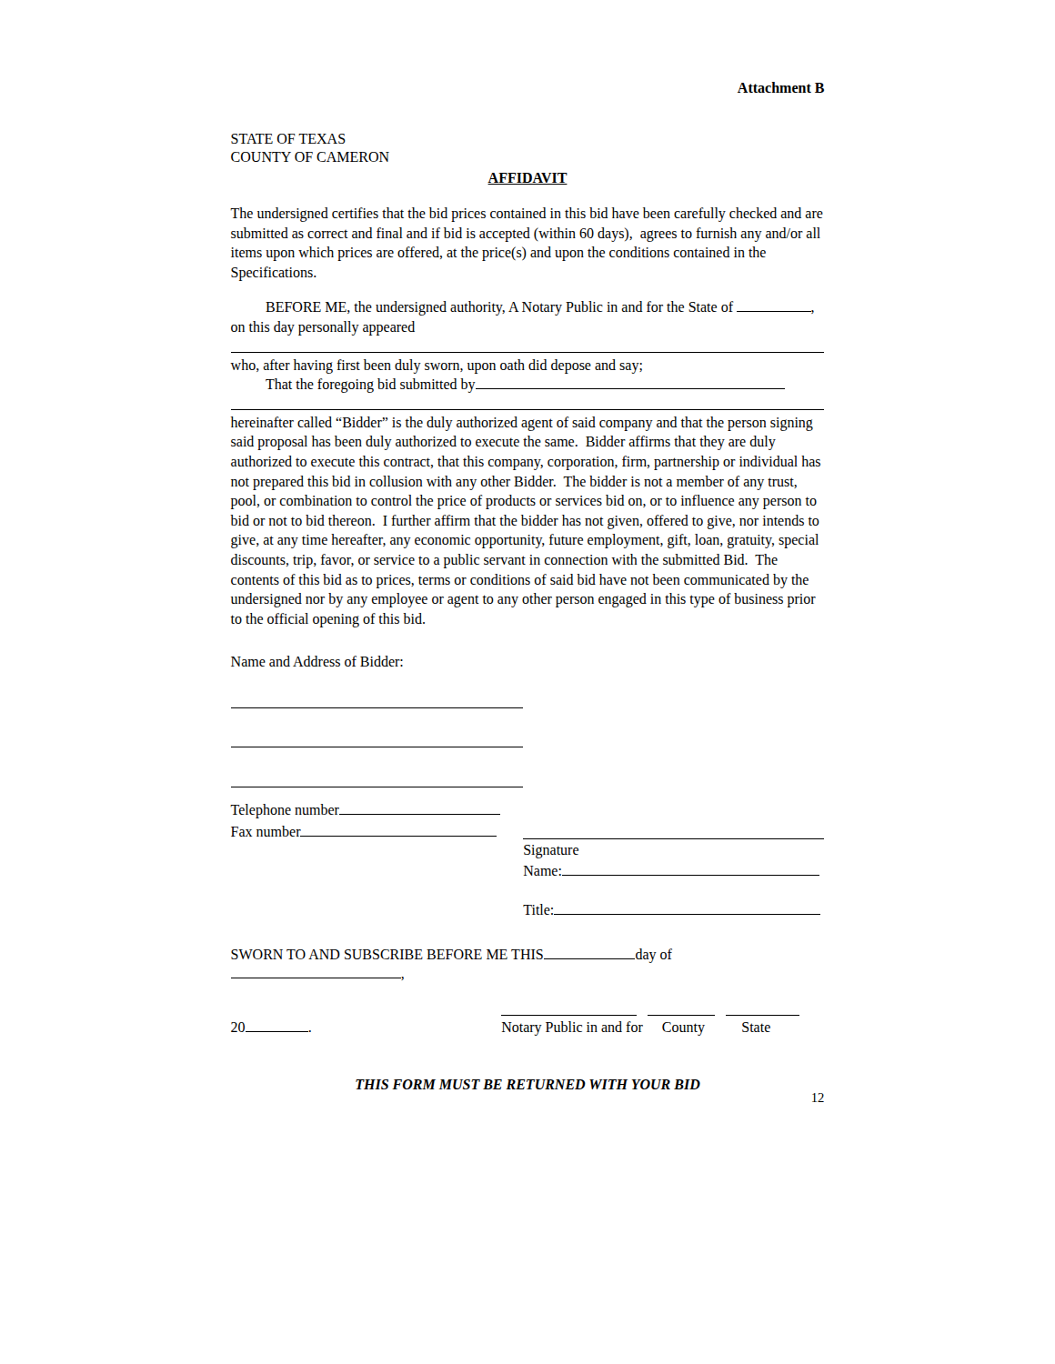Attachment B
STATE OF TEXAS
COUNTY OF CAMERON
AFFIDAVIT
The undersigned certifies that the bid prices contained in this bid have been carefully checked and are submitted as correct and final and if bid is accepted (within 60 days), agrees to furnish any and/or all items upon which prices are offered, at the price(s) and upon the conditions contained in the Specifications.
BEFORE ME, the undersigned authority, A Notary Public in and for the State of , on this day personally appeared
who, after having first been duly sworn, upon oath did depose and say;
That the foregoing bid submitted by
hereinafter called “Bidder” is the duly authorized agent of said company and that the person signing said proposal has been duly authorized to execute the same. Bidder affirms that they are duly authorized to execute this contract, that this company, corporation, firm, partnership or individual has not prepared this bid in collusion with any other Bidder. The bidder is not a member of any trust, pool, or combination to control the price of products or services bid on, or to influence any person to bid or not to bid thereon. I further affirm that the bidder has not given, offered to give, nor intends to give, at any time hereafter, any economic opportunity, future employment, gift, loan, gratuity, special discounts, trip, favor, or service to a public servant in connection with the submitted Bid. The contents of this bid as to prices, terms or conditions of said bid have not been communicated by the undersigned nor by any employee or agent to any other person engaged in this type of business prior to the official opening of this bid.
Name and Address of Bidder:
Telephone number
Fax number
Signature
Name:
Title:
SWORN TO AND SUBSCRIBE BEFORE ME THIS day of ,
20 .
Notary Public in and for County State
THIS FORM MUST BE RETURNED WITH YOUR BID
12